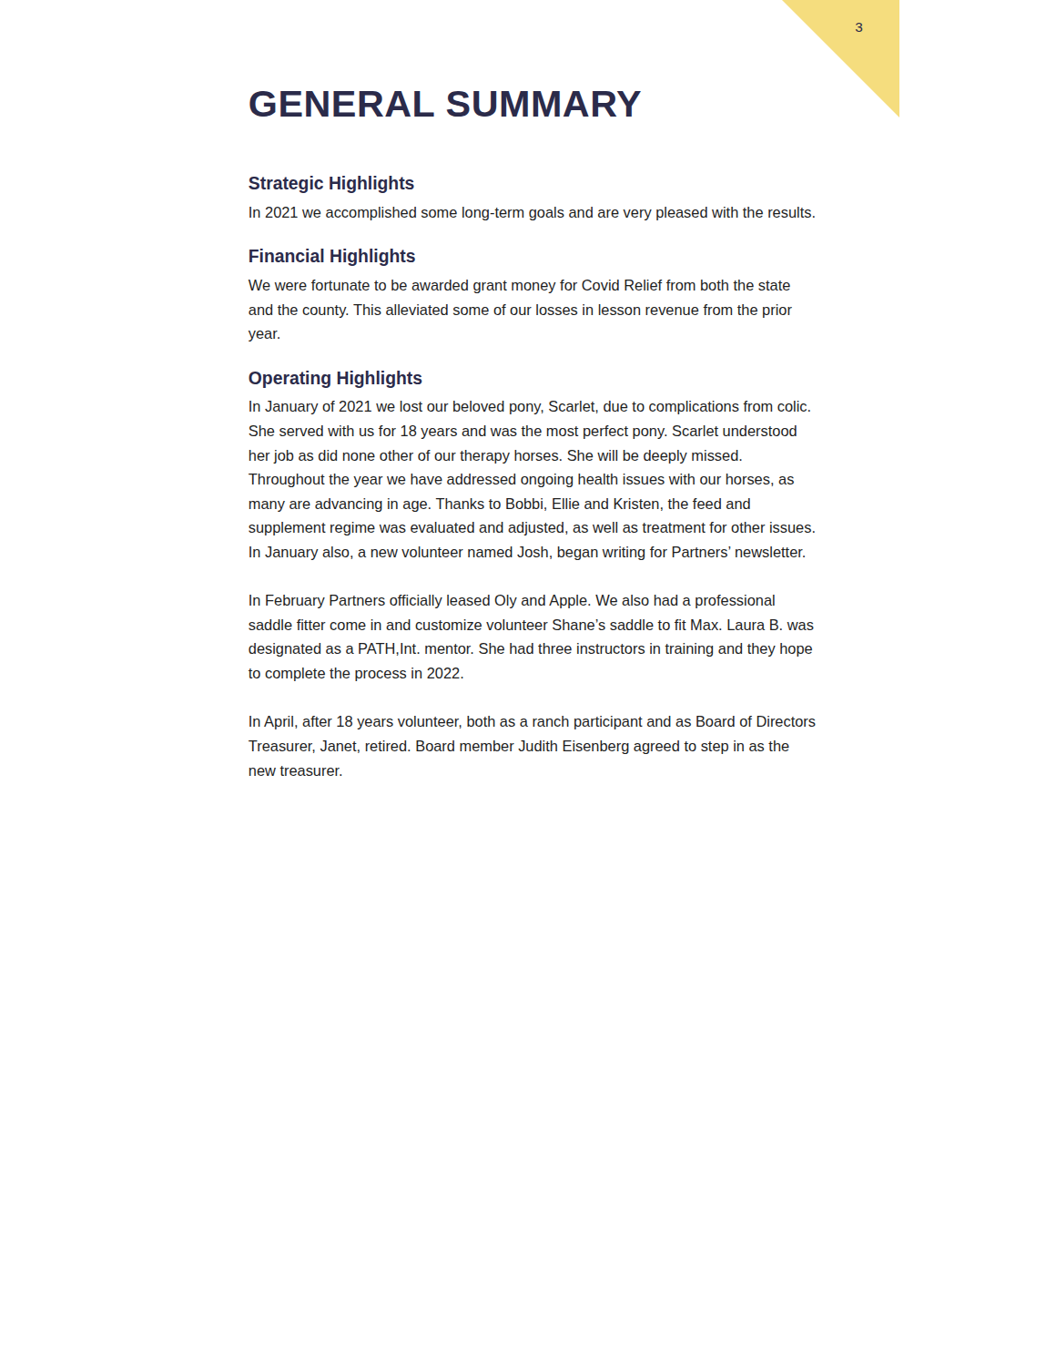3
GENERAL SUMMARY
Strategic Highlights
In 2021 we accomplished some long-term goals and are very pleased with the results.
Financial Highlights
We were fortunate to be awarded grant money for Covid Relief from both the state and the county. This alleviated some of our losses in lesson revenue from the prior year.
Operating Highlights
In January of 2021 we lost our beloved pony, Scarlet, due to complications from colic. She served with us for 18 years and was the most perfect pony. Scarlet understood her job as did none other of our therapy horses. She will be deeply missed. Throughout the year we have addressed ongoing health issues with our horses, as many are advancing in age. Thanks to Bobbi, Ellie and Kristen, the feed and supplement regime was evaluated and adjusted, as well as treatment for other issues. In January also, a new volunteer named Josh, began writing for Partners’ newsletter.
In February Partners officially leased Oly and Apple. We also had a professional saddle fitter come in and customize volunteer Shane’s saddle to fit Max. Laura B. was designated as a PATH,Int. mentor. She had three instructors in training and they hope to complete the process in 2022.
In April, after 18 years volunteer, both as a ranch participant and as Board of Directors Treasurer, Janet, retired. Board member Judith Eisenberg agreed to step in as the new treasurer.